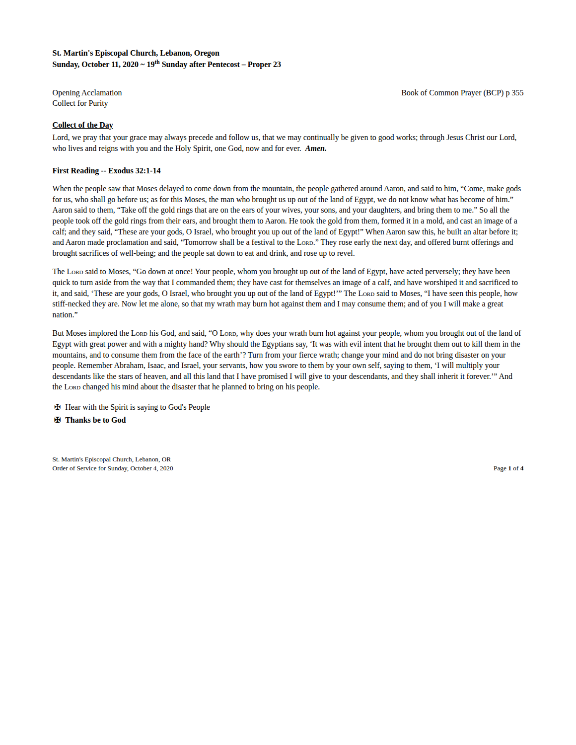St. Martin's Episcopal Church, Lebanon, Oregon
Sunday, October 11, 2020 ~ 19th Sunday after Pentecost – Proper 23
Opening Acclamation
Book of Common Prayer (BCP) p 355
Collect for Purity
Collect of the Day
Lord, we pray that your grace may always precede and follow us, that we may continually be given to good works; through Jesus Christ our Lord, who lives and reigns with you and the Holy Spirit, one God, now and for ever. Amen.
First Reading -- Exodus 32:1-14
When the people saw that Moses delayed to come down from the mountain, the people gathered around Aaron, and said to him, “Come, make gods for us, who shall go before us; as for this Moses, the man who brought us up out of the land of Egypt, we do not know what has become of him.” Aaron said to them, “Take off the gold rings that are on the ears of your wives, your sons, and your daughters, and bring them to me.” So all the people took off the gold rings from their ears, and brought them to Aaron. He took the gold from them, formed it in a mold, and cast an image of a calf; and they said, “These are your gods, O Israel, who brought you up out of the land of Egypt!” When Aaron saw this, he built an altar before it; and Aaron made proclamation and said, “Tomorrow shall be a festival to the Lord.” They rose early the next day, and offered burnt offerings and brought sacrifices of well-being; and the people sat down to eat and drink, and rose up to revel.
The Lord said to Moses, “Go down at once! Your people, whom you brought up out of the land of Egypt, have acted perversely; they have been quick to turn aside from the way that I commanded them; they have cast for themselves an image of a calf, and have worshiped it and sacrificed to it, and said, ‘These are your gods, O Israel, who brought you up out of the land of Egypt!’” The Lord said to Moses, “I have seen this people, how stiff-necked they are. Now let me alone, so that my wrath may burn hot against them and I may consume them; and of you I will make a great nation.”
But Moses implored the Lord his God, and said, “O Lord, why does your wrath burn hot against your people, whom you brought out of the land of Egypt with great power and with a mighty hand? Why should the Egyptians say, ‘It was with evil intent that he brought them out to kill them in the mountains, and to consume them from the face of the earth’? Turn from your fierce wrath; change your mind and do not bring disaster on your people. Remember Abraham, Isaac, and Israel, your servants, how you swore to them by your own self, saying to them, ‘I will multiply your descendants like the stars of heaven, and all this land that I have promised I will give to your descendants, and they shall inherit it forever.’” And the Lord changed his mind about the disaster that he planned to bring on his people.
Hear with the Spirit is saying to God's People
Thanks be to God
St. Martin's Episcopal Church, Lebanon, OR
Order of Service for Sunday, October 4, 2020
Page 1 of 4